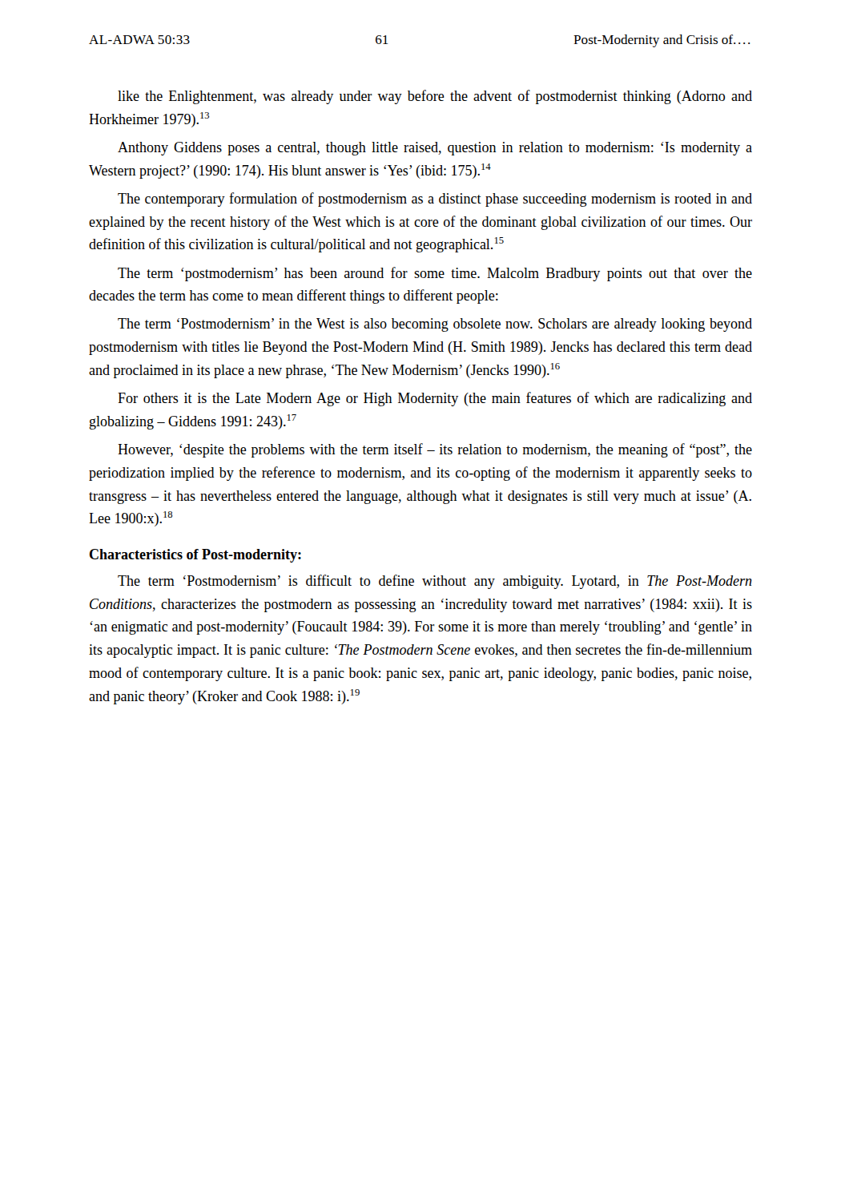AL-ADWA 50:33 61 Post-Modernity and Crisis of....
like the Enlightenment, was already under way before the advent of postmodernist thinking (Adorno and Horkheimer 1979).13
Anthony Giddens poses a central, though little raised, question in relation to modernism: ‘Is modernity a Western project?’ (1990: 174). His blunt answer is ‘Yes’ (ibid: 175).14
The contemporary formulation of postmodernism as a distinct phase succeeding modernism is rooted in and explained by the recent history of the West which is at core of the dominant global civilization of our times. Our definition of this civilization is cultural/political and not geographical.15
The term ‘postmodernism’ has been around for some time. Malcolm Bradbury points out that over the decades the term has come to mean different things to different people:
The term ‘Postmodernism’ in the West is also becoming obsolete now. Scholars are already looking beyond postmodernism with titles lie Beyond the Post-Modern Mind (H. Smith 1989). Jencks has declared this term dead and proclaimed in its place a new phrase, ‘The New Modernism’ (Jencks 1990).16
For others it is the Late Modern Age or High Modernity (the main features of which are radicalizing and globalizing – Giddens 1991: 243).17
However, ‘despite the problems with the term itself – its relation to modernism, the meaning of “post”, the periodization implied by the reference to modernism, and its co-opting of the modernism it apparently seeks to transgress – it has nevertheless entered the language, although what it designates is still very much at issue’ (A. Lee 1900:x).18
Characteristics of Post-modernity:
The term ‘Postmodernism’ is difficult to define without any ambiguity. Lyotard, in The Post-Modern Conditions, characterizes the postmodern as possessing an ‘incredulity toward met narratives’ (1984: xxii). It is ‘an enigmatic and post-modernity’ (Foucault 1984: 39). For some it is more than merely ‘troubling’ and ‘gentle’ in its apocalyptic impact. It is panic culture: ‘The Postmodern Scene evokes, and then secretes the fin-de-millennium mood of contemporary culture. It is a panic book: panic sex, panic art, panic ideology, panic bodies, panic noise, and panic theory’ (Kroker and Cook 1988: i).19